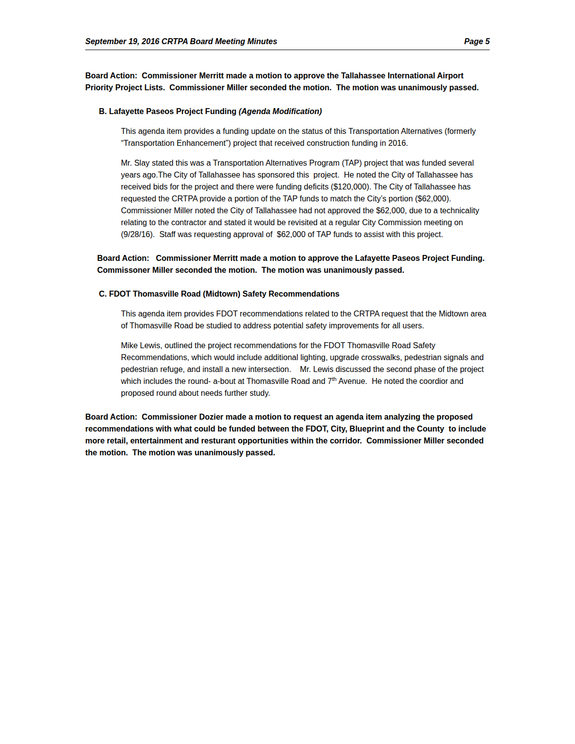September 19, 2016 CRTPA Board Meeting Minutes Page 5
Board Action: Commissioner Merritt made a motion to approve the Tallahassee International Airport Priority Project Lists. Commissioner Miller seconded the motion. The motion was unanimously passed.
Lafayette Paseos Project Funding (Agenda Modification)
This agenda item provides a funding update on the status of this Transportation Alternatives (formerly “Transportation Enhancement”) project that received construction funding in 2016.
Mr. Slay stated this was a Transportation Alternatives Program (TAP) project that was funded several years ago.The City of Tallahassee has sponsored this project. He noted the City of Tallahassee has received bids for the project and there were funding deficits ($120,000). The City of Tallahassee has requested the CRTPA provide a portion of the TAP funds to match the City’s portion ($62,000). Commissioner Miller noted the City of Tallahassee had not approved the $62,000, due to a technicality relating to the contractor and stated it would be revisited at a regular City Commission meeting on (9/28/16). Staff was requesting approval of $62,000 of TAP funds to assist with this project.
Board Action: Commissioner Merritt made a motion to approve the Lafayette Paseos Project Funding. Commissoner Miller seconded the motion. The motion was unanimously passed.
FDOT Thomasville Road (Midtown) Safety Recommendations
This agenda item provides FDOT recommendations related to the CRTPA request that the Midtown area of Thomasville Road be studied to address potential safety improvements for all users.
Mike Lewis, outlined the project recommendations for the FDOT Thomasville Road Safety Recommendations, which would include additional lighting, upgrade crosswalks, pedestrian signals and pedestrian refuge, and install a new intersection. Mr. Lewis discussed the second phase of the project which includes the round- a-bout at Thomasville Road and 7th Avenue. He noted the coordior and proposed round about needs further study.
Board Action: Commissioner Dozier made a motion to request an agenda item analyzing the proposed recommendations with what could be funded between the FDOT, City, Blueprint and the County to include more retail, entertainment and resturant opportunities within the corridor. Commissioner Miller seconded the motion. The motion was unanimously passed.